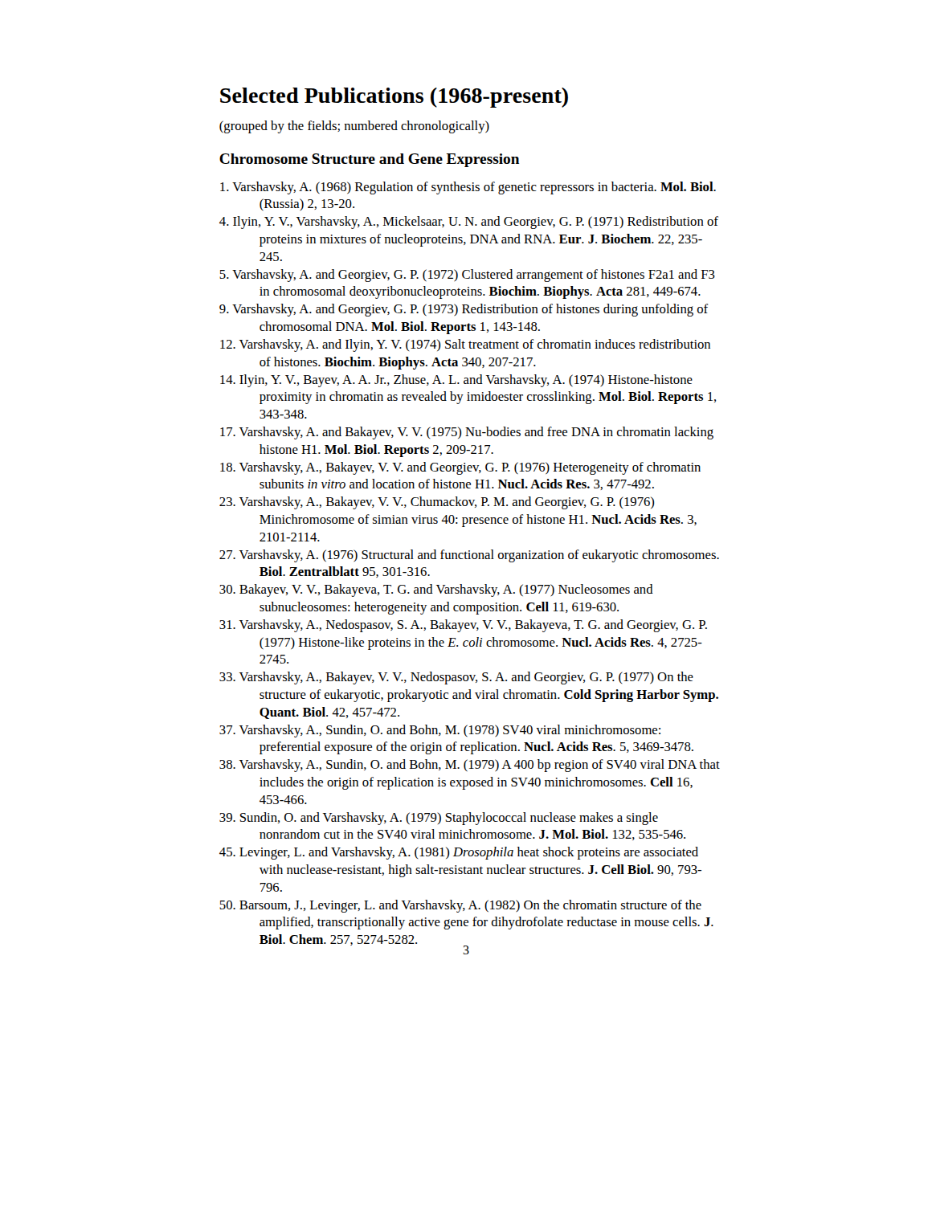Selected Publications (1968-present)
(grouped by the fields; numbered chronologically)
Chromosome Structure and Gene Expression
1. Varshavsky, A. (1968) Regulation of synthesis of genetic repressors in bacteria. Mol. Biol. (Russia) 2, 13-20.
4. Ilyin, Y. V., Varshavsky, A., Mickelsaar, U. N. and Georgiev, G. P. (1971) Redistribution of proteins in mixtures of nucleoproteins, DNA and RNA. Eur. J. Biochem. 22, 235-245.
5. Varshavsky, A. and Georgiev, G. P. (1972) Clustered arrangement of histones F2a1 and F3 in chromosomal deoxyribonucleoproteins. Biochim. Biophys. Acta 281, 449-674.
9. Varshavsky, A. and Georgiev, G. P. (1973) Redistribution of histones during unfolding of chromosomal DNA. Mol. Biol. Reports 1, 143-148.
12. Varshavsky, A. and Ilyin, Y. V. (1974) Salt treatment of chromatin induces redistribution of histones. Biochim. Biophys. Acta 340, 207-217.
14. Ilyin, Y. V., Bayev, A. A. Jr., Zhuse, A. L. and Varshavsky, A. (1974) Histone-histone proximity in chromatin as revealed by imidoester crosslinking. Mol. Biol. Reports 1, 343-348.
17. Varshavsky, A. and Bakayev, V. V. (1975) Nu-bodies and free DNA in chromatin lacking histone H1. Mol. Biol. Reports 2, 209-217.
18. Varshavsky, A., Bakayev, V. V. and Georgiev, G. P. (1976) Heterogeneity of chromatin subunits in vitro and location of histone H1. Nucl. Acids Res. 3, 477-492.
23. Varshavsky, A., Bakayev, V. V., Chumackov, P. M. and Georgiev, G. P. (1976) Minichromosome of simian virus 40: presence of histone H1. Nucl. Acids Res. 3, 2101-2114.
27. Varshavsky, A. (1976) Structural and functional organization of eukaryotic chromosomes. Biol. Zentralblatt 95, 301-316.
30. Bakayev, V. V., Bakayeva, T. G. and Varshavsky, A. (1977) Nucleosomes and subnucleosomes: heterogeneity and composition. Cell 11, 619-630.
31. Varshavsky, A., Nedospasov, S. A., Bakayev, V. V., Bakayeva, T. G. and Georgiev, G. P. (1977) Histone-like proteins in the E. coli chromosome. Nucl. Acids Res. 4, 2725-2745.
33. Varshavsky, A., Bakayev, V. V., Nedospasov, S. A. and Georgiev, G. P. (1977) On the structure of eukaryotic, prokaryotic and viral chromatin. Cold Spring Harbor Symp. Quant. Biol. 42, 457-472.
37. Varshavsky, A., Sundin, O. and Bohn, M. (1978) SV40 viral minichromosome: preferential exposure of the origin of replication. Nucl. Acids Res. 5, 3469-3478.
38. Varshavsky, A., Sundin, O. and Bohn, M. (1979) A 400 bp region of SV40 viral DNA that includes the origin of replication is exposed in SV40 minichromosomes. Cell 16, 453-466.
39. Sundin, O. and Varshavsky, A. (1979) Staphylococcal nuclease makes a single nonrandom cut in the SV40 viral minichromosome. J. Mol. Biol. 132, 535-546.
45. Levinger, L. and Varshavsky, A. (1981) Drosophila heat shock proteins are associated with nuclease-resistant, high salt-resistant nuclear structures. J. Cell Biol. 90, 793-796.
50. Barsoum, J., Levinger, L. and Varshavsky, A. (1982) On the chromatin structure of the amplified, transcriptionally active gene for dihydrofolate reductase in mouse cells. J. Biol. Chem. 257, 5274-5282.
3